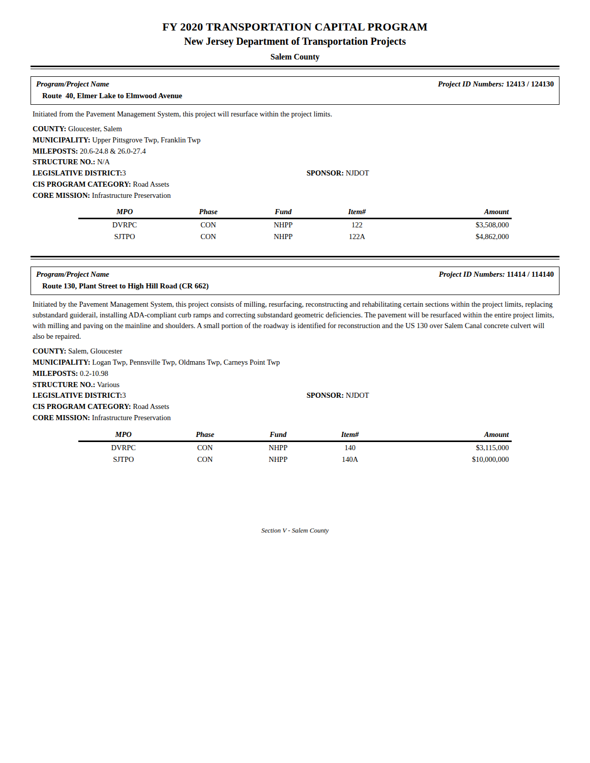FY 2020 TRANSPORTATION CAPITAL PROGRAM
New Jersey Department of Transportation Projects
Salem County
Program/Project Name Project ID Numbers: 12413 / 124130
Route 40, Elmer Lake to Elmwood Avenue
Initiated from the Pavement Management System, this project will resurface within the project limits.
County: Gloucester, Salem
Municipality: Upper Pittsgrove Twp, Franklin Twp
Mileposts: 20.6-24.8 & 26.0-27.4
Structure No.: N/A
Legislative District: 3
Sponsor: NJDOT
CIS Program Category: Road Assets
Core Mission: Infrastructure Preservation
| MPO | Phase | Fund | Item# | Amount |
| --- | --- | --- | --- | --- |
| DVRPC | CON | NHPP | 122 | $3,508,000 |
| SJTPO | CON | NHPP | 122A | $4,862,000 |
Program/Project Name Project ID Numbers: 11414 / 114140
Route 130, Plant Street to High Hill Road (CR 662)
Initiated by the Pavement Management System, this project consists of milling, resurfacing, reconstructing and rehabilitating certain sections within the project limits, replacing substandard guiderail, installing ADA-compliant curb ramps and correcting substandard geometric deficiencies. The pavement will be resurfaced within the entire project limits, with milling and paving on the mainline and shoulders. A small portion of the roadway is identified for reconstruction and the US 130 over Salem Canal concrete culvert will also be repaired.
County: Salem, Gloucester
Municipality: Logan Twp, Pennsville Twp, Oldmans Twp, Carneys Point Twp
Mileposts: 0.2-10.98
Structure No.: Various
Legislative District: 3
Sponsor: NJDOT
CIS Program Category: Road Assets
Core Mission: Infrastructure Preservation
| MPO | Phase | Fund | Item# | Amount |
| --- | --- | --- | --- | --- |
| DVRPC | CON | NHPP | 140 | $3,115,000 |
| SJTPO | CON | NHPP | 140A | $10,000,000 |
Section V - Salem County